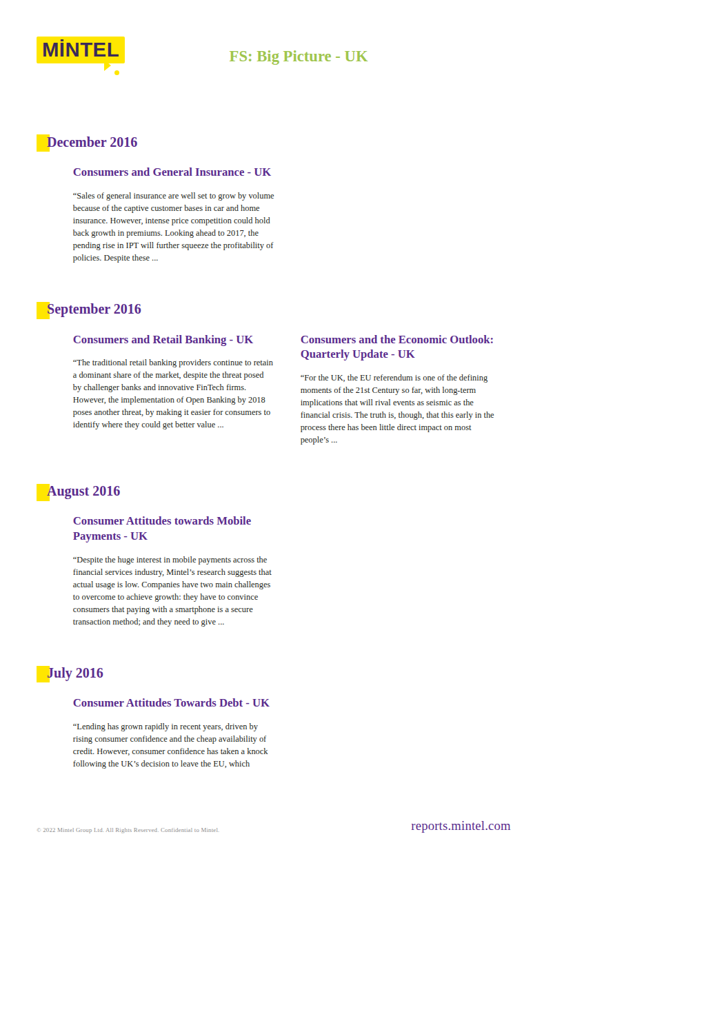MİNTEL
FS: Big Picture - UK
December 2016
Consumers and General Insurance - UK
“Sales of general insurance are well set to grow by volume because of the captive customer bases in car and home insurance. However, intense price competition could hold back growth in premiums. Looking ahead to 2017, the pending rise in IPT will further squeeze the profitability of policies. Despite these ...
September 2016
Consumers and Retail Banking - UK
“The traditional retail banking providers continue to retain a dominant share of the market, despite the threat posed by challenger banks and innovative FinTech firms. However, the implementation of Open Banking by 2018 poses another threat, by making it easier for consumers to identify where they could get better value ...
Consumers and the Economic Outlook: Quarterly Update - UK
“For the UK, the EU referendum is one of the defining moments of the 21st Century so far, with long-term implications that will rival events as seismic as the financial crisis. The truth is, though, that this early in the process there has been little direct impact on most people’s ...
August 2016
Consumer Attitudes towards Mobile Payments - UK
“Despite the huge interest in mobile payments across the financial services industry, Mintel’s research suggests that actual usage is low. Companies have two main challenges to overcome to achieve growth: they have to convince consumers that paying with a smartphone is a secure transaction method; and they need to give ...
July 2016
Consumer Attitudes Towards Debt - UK
“Lending has grown rapidly in recent years, driven by rising consumer confidence and the cheap availability of credit. However, consumer confidence has taken a knock following the UK’s decision to leave the EU, which
© 2022 Mintel Group Ltd. All Rights Reserved. Confidential to Mintel.
reports.mintel.com